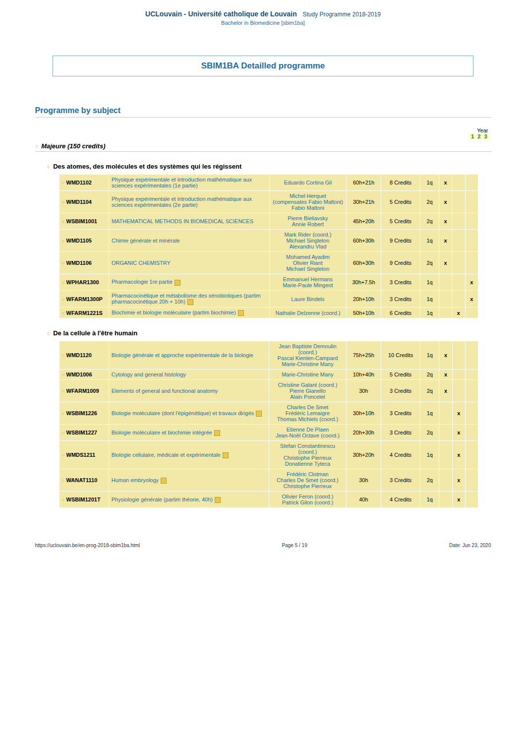UCLouvain - Université catholique de Louvain Study Programme 2018-2019
Bachelor in Biomedicine [sbim1ba]
SBIM1BA Detailled programme
Programme by subject
Year
1 2 3
○Majeure (150 credits)
○Des atomes, des molécules et des systèmes qui les régissent
| ○ WMD1102 | Physique expérimentale et introduction mathématique aux sciences expérimentales (1e partie) | Eduardo Cortina Gil | 60h+21h | 8 Credits | 1q | x | | |
| ○ WMD1104 | Physique expérimentale et introduction mathématique aux sciences expérimentales (2e partie) | Michel Herquet (compensates Fabio Maltoni) Fabio Maltoni | 30h+21h | 5 Credits | 2q | x | | |
| ○ WSBIM1001 | MATHEMATICAL METHODS IN BIOMEDICAL SCIENCES | Pierre Bieliavsky Annie Robert | 45h+20h | 5 Credits | 2q | x | | |
| ○ WMD1105 | Chimie générale et minérale | Mark Rider (coord.) Michael Singleton Alexandru Vlad | 60h+30h | 9 Credits | 1q | x | | |
| ○ WMD1106 | ORGANIC CHEMISTRY | Mohamed Ayadim Olivier Riant Michael Singleton | 60h+30h | 9 Credits | 2q | x | | |
| ○ WPHAR1300 | Pharmacologie 1re partie | Emmanuel Hermans Marie-Paule Mingeot | 30h+7.5h | 3 Credits | 1q | | | x |
| ○ WFARM1300P | Pharmacocinétique et métabolisme des xénobiotiques (partim pharmacocinétique 20h + 10h) | Laure Bindels | 20h+10h | 3 Credits | 1q | | | x |
| ○ WFARM1221S | Biochimie et biologie moléculaire (partim biochimie) | Nathalie Delzenne (coord.) | 50h+10h | 6 Credits | 1q | | x | |
○De la cellule à l'être humain
| ○ WMD1120 | Biologie générale et approche expérimentale de la biologie | Jean Baptiste Demoulin (coord.) Pascal Kienlen-Campard Marie-Christine Many | 75h+25h | 10 Credits | 1q | x | | |
| ○ WMD1006 | Cytology and general histology | Marie-Christine Many | 10h+40h | 5 Credits | 2q | x | | |
| ○ WFARM1009 | Elements of general and functional anatomy | Christine Galant (coord.) Pierre Gianello Alain Poncelet | 30h | 3 Credits | 2q | x | | |
| ○ WSBIM1226 | Biologie moléculaire (dont l'épigénétique) et travaux dirigés | Charles De Smet Frédéric Lemaigre Thomas Michiels (coord.) | 30h+10h | 3 Credits | 1q | | x | |
| ○ WSBIM1227 | Biologie moléculaire et biochimie intégrée | Etienne De Plaen Jean-Noël Octave (coord.) | 20h+30h | 3 Credits | 2q | | x | |
| ○ WMDS1211 | Biologie cellulaire, médicale et expérimentale | Stefan Constantinescu (coord.) Christophe Pierreux Donatienne Tyteca | 30h+20h | 4 Credits | 1q | | x | |
| ○ WANAT1110 | Human embryology | Frédéric Clotman Charles De Smet (coord.) Christophe Pierreux | 30h | 3 Credits | 2q | | x | |
| ○ WSBIM1201T | Physiologie générale (partim théorie, 40h) | Olivier Feron (coord.) Patrick Gilon (coord.) | 40h | 4 Credits | 1q | | x | |
https://uclouvain.be/en-prog-2018-sbim1ba.html
Page 5 / 19
Date: Jun 23, 2020